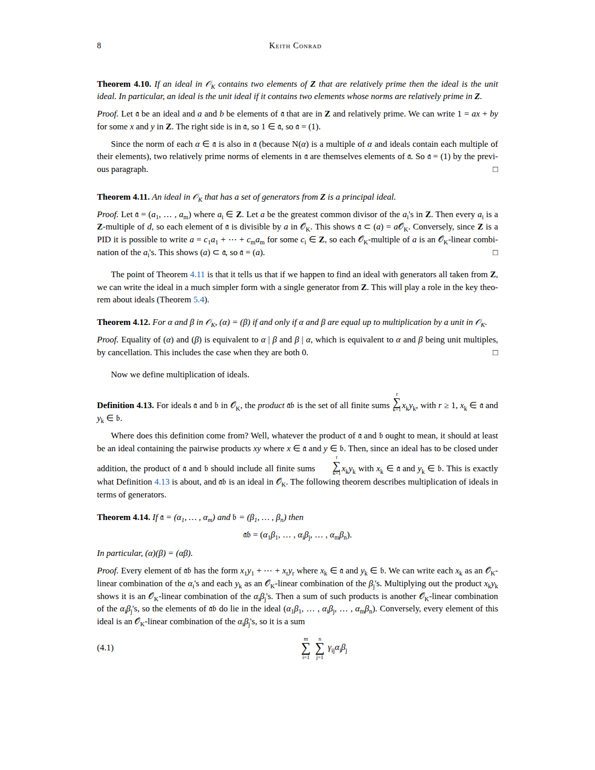8 Keith Conrad
Theorem 4.10. If an ideal in 𝒪K contains two elements of Z that are relatively prime then the ideal is the unit ideal. In particular, an ideal is the unit ideal if it contains two elements whose norms are relatively prime in Z.
Proof. Let 𝔞 be an ideal and a and b be elements of 𝔞 that are in Z and relatively prime. We can write 1 = ax + by for some x and y in Z. The right side is in 𝔞, so 1 ∈ 𝔞, so 𝔞 = (1).
Since the norm of each α ∈ 𝔞 is also in 𝔞 (because N(α) is a multiple of α and ideals contain each multiple of their elements), two relatively prime norms of elements in 𝔞 are themselves elements of 𝔞. So 𝔞 = (1) by the previous paragraph.
Theorem 4.11. An ideal in 𝒪K that has a set of generators from Z is a principal ideal.
Proof. Let 𝔞 = (a1, … , am) where ai ∈ Z. Let a be the greatest common divisor of the ai's in Z. Then every ai is a Z-multiple of d, so each element of 𝔞 is divisible by a in 𝒪K. This shows 𝔞 ⊂ (a) = a 𝒪K. Conversely, since Z is a PID it is possible to write a = c1a1 + ⋯ + cmam for some ci ∈ Z, so each 𝒪K-multiple of a is an 𝒪K-linear combination of the ai's. This shows (a) ⊂ 𝔞, so 𝔞 = (a).
The point of Theorem 4.11 is that it tells us that if we happen to find an ideal with generators all taken from Z, we can write the ideal in a much simpler form with a single generator from Z. This will play a role in the key theorem about ideals (Theorem 5.4).
Theorem 4.12. For α and β in 𝒪K, (α) = (β) if and only if α and β are equal up to multiplication by a unit in 𝒪K.
Proof. Equality of (α) and (β) is equivalent to α | β and β | α, which is equivalent to α and β being unit multiples, by cancellation. This includes the case when they are both 0.
Now we define multiplication of ideals.
Definition 4.13. For ideals 𝔞 and 𝔟 in 𝒪K, the product 𝔞𝔟 is the set of all finite sums r∑k=1 xkyk, with r ≥ 1, xk ∈ 𝔞 and yk ∈ 𝔟.
Where does this definition come from? Well, whatever the product of 𝔞 and 𝔟 ought to mean, it should at least be an ideal containing the pairwise products xy where x ∈ 𝔞 and y ∈ 𝔟. Then, since an ideal has to be closed under addition, the product of 𝔞 and 𝔟 should include all finite sums r∑k=1 xkyk with xk ∈ 𝔞 and yk ∈ 𝔟. This is exactly what Definition 4.13 is about, and 𝔞𝔟 is an ideal in 𝒪K. The following theorem describes multiplication of ideals in terms of generators.
Theorem 4.14. If 𝔞 = (α1, … , αm) and 𝔟 = (β1, … , βn) then
𝔞𝔟 = (α1β1, … , αiβj, … , αmβn).
In particular, (α)(β) = (αβ).
Proof. Every element of 𝔞𝔟 has the form x1y1 + ⋯ + xryr where xk ∈ 𝔞 and yk ∈ 𝔟. We can write each xk as an 𝒪K-linear combination of the αi's and each yk as an 𝒪K-linear combination of the βj's. Multiplying out the product xkyk shows it is an 𝒪K-linear combination of the αiβj's. Then a sum of such products is another 𝒪K-linear combination of the αiβj's, so the elements of 𝔞𝔟 do lie in the ideal (α1β1, … , αiβj, … , αmβn). Conversely, every element of this ideal is an 𝒪K-linear combination of the αiβj's, so it is a sum
(4.1) m∑i=1 n∑j=1 γijαiβj